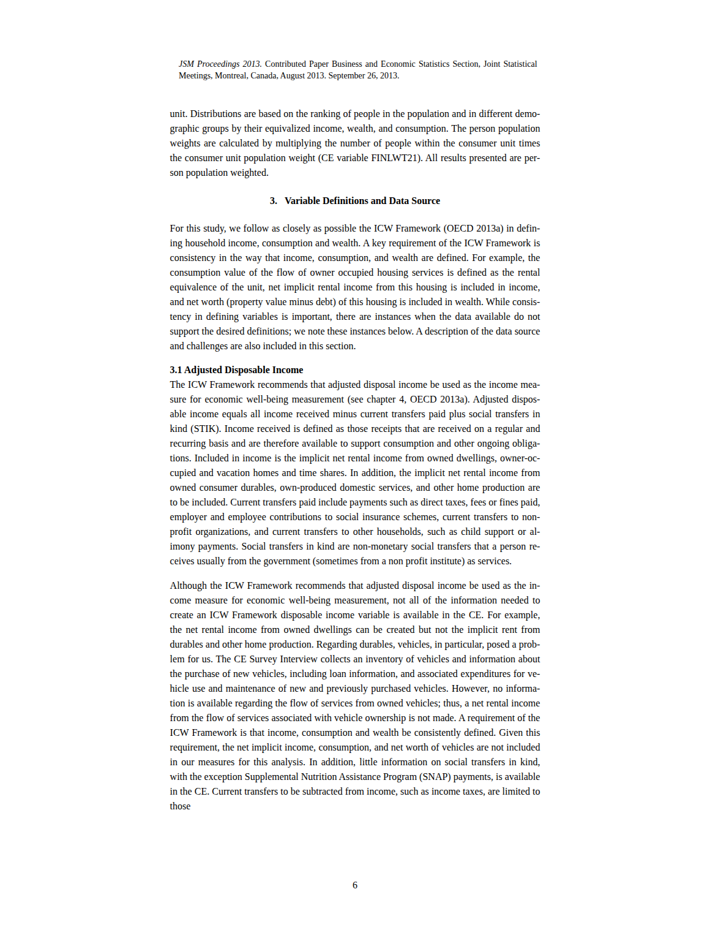JSM Proceedings 2013. Contributed Paper Business and Economic Statistics Section, Joint Statistical Meetings, Montreal, Canada, August 2013. September 26, 2013.
unit. Distributions are based on the ranking of people in the population and in different demographic groups by their equivalized income, wealth, and consumption. The person population weights are calculated by multiplying the number of people within the consumer unit times the consumer unit population weight (CE variable FINLWT21). All results presented are person population weighted.
3. Variable Definitions and Data Source
For this study, we follow as closely as possible the ICW Framework (OECD 2013a) in defining household income, consumption and wealth. A key requirement of the ICW Framework is consistency in the way that income, consumption, and wealth are defined. For example, the consumption value of the flow of owner occupied housing services is defined as the rental equivalence of the unit, net implicit rental income from this housing is included in income, and net worth (property value minus debt) of this housing is included in wealth. While consistency in defining variables is important, there are instances when the data available do not support the desired definitions; we note these instances below. A description of the data source and challenges are also included in this section.
3.1 Adjusted Disposable Income
The ICW Framework recommends that adjusted disposal income be used as the income measure for economic well-being measurement (see chapter 4, OECD 2013a). Adjusted disposable income equals all income received minus current transfers paid plus social transfers in kind (STIK). Income received is defined as those receipts that are received on a regular and recurring basis and are therefore available to support consumption and other ongoing obligations. Included in income is the implicit net rental income from owned dwellings, owner-occupied and vacation homes and time shares. In addition, the implicit net rental income from owned consumer durables, own-produced domestic services, and other home production are to be included. Current transfers paid include payments such as direct taxes, fees or fines paid, employer and employee contributions to social insurance schemes, current transfers to non-profit organizations, and current transfers to other households, such as child support or alimony payments. Social transfers in kind are non-monetary social transfers that a person receives usually from the government (sometimes from a non profit institute) as services.
Although the ICW Framework recommends that adjusted disposal income be used as the income measure for economic well-being measurement, not all of the information needed to create an ICW Framework disposable income variable is available in the CE. For example, the net rental income from owned dwellings can be created but not the implicit rent from durables and other home production. Regarding durables, vehicles, in particular, posed a problem for us. The CE Survey Interview collects an inventory of vehicles and information about the purchase of new vehicles, including loan information, and associated expenditures for vehicle use and maintenance of new and previously purchased vehicles. However, no information is available regarding the flow of services from owned vehicles; thus, a net rental income from the flow of services associated with vehicle ownership is not made. A requirement of the ICW Framework is that income, consumption and wealth be consistently defined. Given this requirement, the net implicit income, consumption, and net worth of vehicles are not included in our measures for this analysis. In addition, little information on social transfers in kind, with the exception Supplemental Nutrition Assistance Program (SNAP) payments, is available in the CE. Current transfers to be subtracted from income, such as income taxes, are limited to those
6